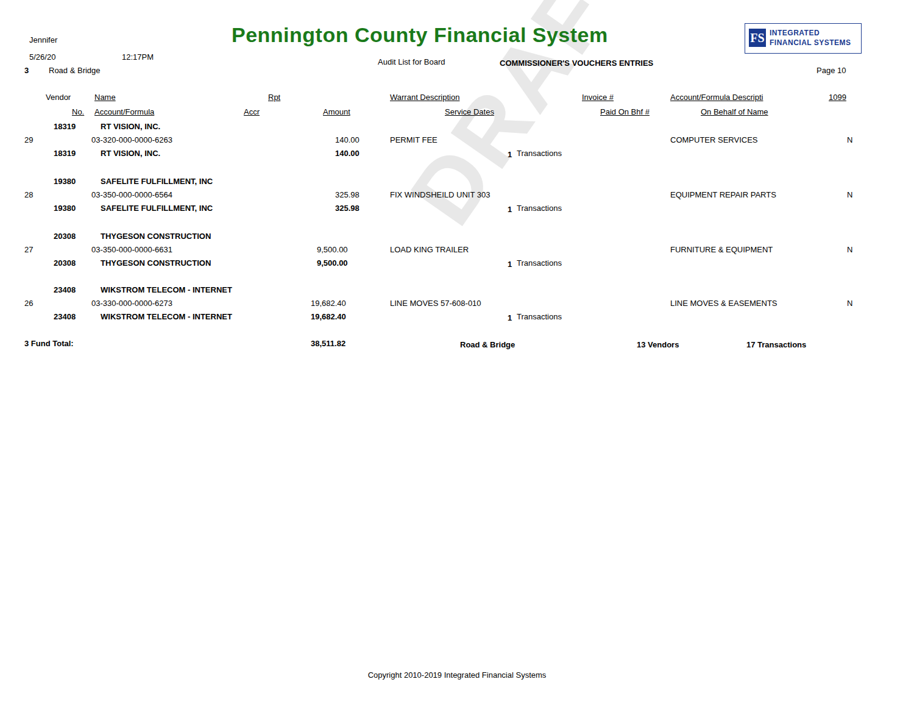DRAFT
Jennifer
5/26/20
12:17PM
3
Road & Bridge
Pennington County Financial System
Audit List for Board
COMMISSIONER'S VOUCHERS ENTRIES
Page 10
FS
INTEGRATED
FINANCIAL SYSTEMS
Vendor
Name
Rpt
Warrant Description
Invoice #
Account/Formula Descripti
1099
No.
Account/Formula
Accr
Amount
Service Dates
Paid On Bhf #
On Behalf of Name
18319
RT VISION, INC.
29
03-320-000-0000-6263
140.00
PERMIT FEE
COMPUTER SERVICES
N
18319
RT VISION, INC.
140.00
1
Transactions
19380
SAFELITE FULFILLMENT, INC
28
03-350-000-0000-6564
325.98
FIX WINDSHEILD UNIT 303
EQUIPMENT REPAIR PARTS
N
19380
SAFELITE FULFILLMENT, INC
325.98
1
Transactions
20308
THYGESON CONSTRUCTION
27
03-350-000-0000-6631
9,500.00
LOAD KING TRAILER
FURNITURE & EQUIPMENT
N
20308
THYGESON CONSTRUCTION
9,500.00
1
Transactions
23408
WIKSTROM TELECOM - INTERNET
26
03-330-000-0000-6273
19,682.40
LINE MOVES 57-608-010
LINE MOVES & EASEMENTS
N
23408
WIKSTROM TELECOM - INTERNET
19,682.40
1
Transactions
3 Fund Total:
38,511.82
Road & Bridge
13 Vendors
17 Transactions
Copyright 2010-2019 Integrated Financial Systems